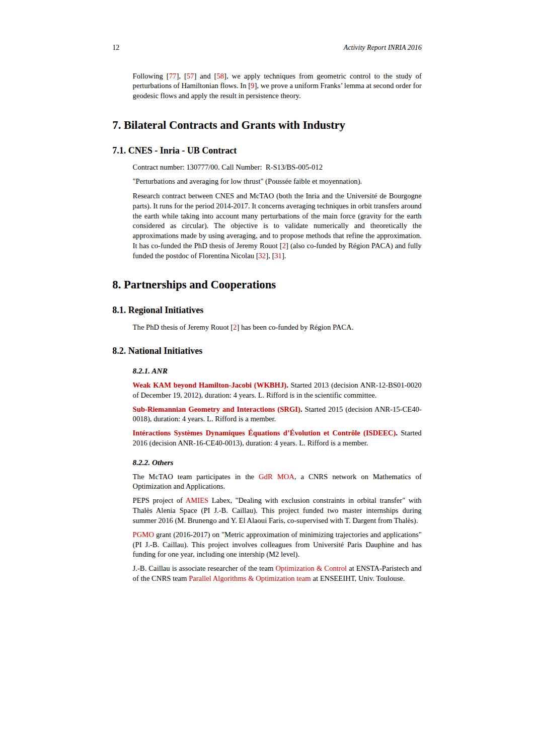12 Activity Report INRIA 2016
Following [77], [57] and [58], we apply techniques from geometric control to the study of perturbations of Hamiltonian flows. In [9], we prove a uniform Franks’ lemma at second order for geodesic flows and apply the result in persistence theory.
7. Bilateral Contracts and Grants with Industry
7.1. CNES - Inria - UB Contract
Contract number: 130777/00. Call Number: R-S13/BS-005-012
"Perturbations and averaging for low thrust" (Poussée faible et moyennation).
Research contract between CNES and McTAO (both the Inria and the Université de Bourgogne parts). It runs for the period 2014-2017. It concerns averaging techniques in orbit transfers around the earth while taking into account many perturbations of the main force (gravity for the earth considered as circular). The objective is to validate numerically and theoretically the approximations made by using averaging, and to propose methods that refine the approximation. It has co-funded the PhD thesis of Jeremy Rouot [2] (also co-funded by Région PACA) and fully funded the postdoc of Florentina Nicolau [32], [31].
8. Partnerships and Cooperations
8.1. Regional Initiatives
The PhD thesis of Jeremy Rouot [2] has been co-funded by Région PACA.
8.2. National Initiatives
8.2.1. ANR
Weak KAM beyond Hamilton-Jacobi (WKBHJ). Started 2013 (decision ANR-12-BS01-0020 of December 19, 2012), duration: 4 years. L. Rifford is in the scientific committee.
Sub-Riemannian Geometry and Interactions (SRGI). Started 2015 (decision ANR-15-CE40-0018), duration: 4 years. L. Rifford is a member.
Intéractions Systèmes Dynamiques Équations d’Évolution et Contrôle (ISDEEC). Started 2016 (decision ANR-16-CE40-0013), duration: 4 years. L. Rifford is a member.
8.2.2. Others
The McTAO team participates in the GdR MOA, a CNRS network on Mathematics of Optimization and Applications.
PEPS project of AMIES Labex, "Dealing with exclusion constraints in orbital transfer" with Thalès Alenia Space (PI J.-B. Caillau). This project funded two master internships during summer 2016 (M. Brunengo and Y. El Alaoui Faris, co-supervised with T. Dargent from Thalès).
PGMO grant (2016-2017) on "Metric approximation of minimizing trajectories and applications" (PI J.-B. Caillau). This project involves colleagues from Université Paris Dauphine and has funding for one year, including one intership (M2 level).
J.-B. Caillau is associate researcher of the team Optimization & Control at ENSTA-Paristech and of the CNRS team Parallel Algorithms & Optimization team at ENSEEIHT, Univ. Toulouse.